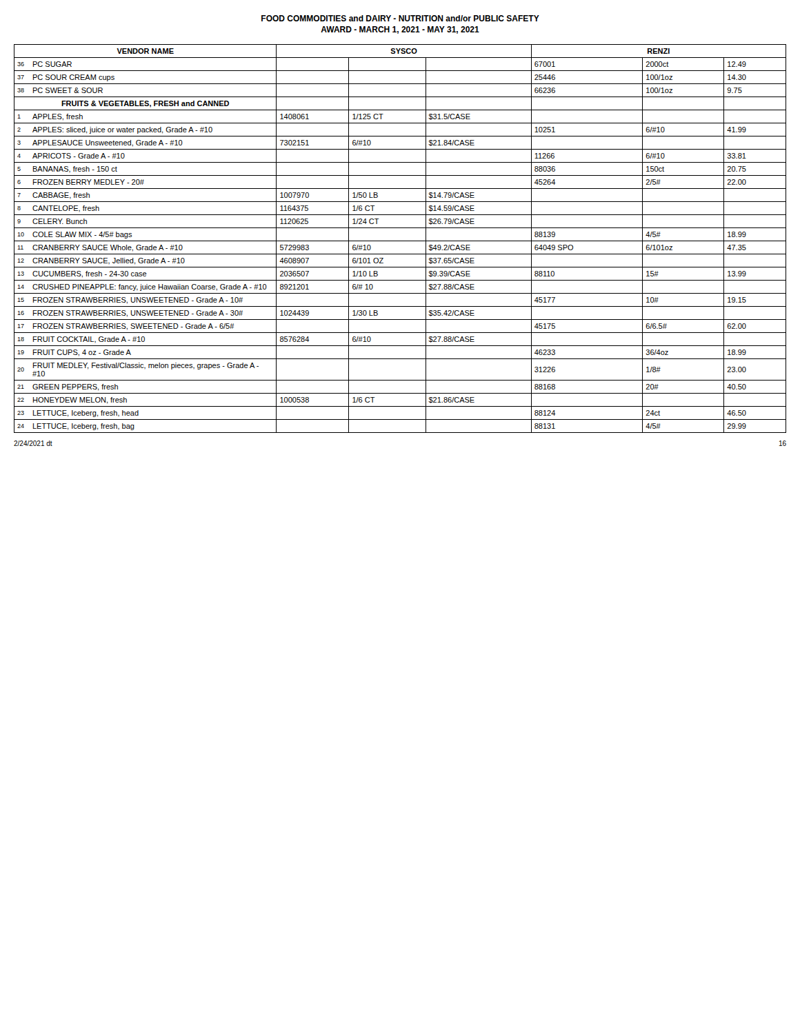FOOD COMMODITIES and DAIRY - NUTRITION and/or PUBLIC SAFETY
AWARD - MARCH 1, 2021 - MAY 31, 2021
| VENDOR NAME | SYSCO | RENZI |
| --- | --- | --- |
| 36 | PC SUGAR | | | | 67001 | 2000ct | 12.49 |
| 37 | PC SOUR CREAM cups | | | | 25446 | 100/1oz | 14.30 |
| 38 | PC SWEET & SOUR | | | | 66236 | 100/1oz | 9.75 |
| FRUITS & VEGETABLES, FRESH and CANNED | | | | | | |
| 1 | APPLES, fresh | 1408061 | 1/125 CT | $31.5/CASE | | | |
| 2 | APPLES: sliced, juice or water packed, Grade A - #10 | | | | 10251 | 6/#10 | 41.99 |
| 3 | APPLESAUCE Unsweetened, Grade A - #10 | 7302151 | 6/#10 | $21.84/CASE | | | |
| 4 | APRICOTS - Grade A - #10 | | | | 11266 | 6/#10 | 33.81 |
| 5 | BANANAS, fresh - 150 ct | | | | 88036 | 150ct | 20.75 |
| 6 | FROZEN BERRY MEDLEY - 20# | | | | 45264 | 2/5# | 22.00 |
| 7 | CABBAGE, fresh | 1007970 | 1/50 LB | $14.79/CASE | | | |
| 8 | CANTELOPE, fresh | 1164375 | 1/6 CT | $14.59/CASE | | | |
| 9 | CELERY. Bunch | 1120625 | 1/24 CT | $26.79/CASE | | | |
| 10 | COLE SLAW MIX - 4/5# bags | | | | 88139 | 4/5# | 18.99 |
| 11 | CRANBERRY SAUCE Whole, Grade A - #10 | 5729983 | 6/#10 | $49.2/CASE | 64049 SPO | 6/101oz | 47.35 |
| 12 | CRANBERRY SAUCE, Jellied, Grade A - #10 | 4608907 | 6/101 OZ | $37.65/CASE | | | |
| 13 | CUCUMBERS, fresh - 24-30 case | 2036507 | 1/10 LB | $9.39/CASE | 88110 | 15# | 13.99 |
| 14 | CRUSHED PINEAPPLE: fancy, juice Hawaiian Coarse, Grade A - #10 | 8921201 | 6/# 10 | $27.88/CASE | | | |
| 15 | FROZEN STRAWBERRIES, UNSWEETENED - Grade A - 10# | | | | 45177 | 10# | 19.15 |
| 16 | FROZEN STRAWBERRIES, UNSWEETENED - Grade A - 30# | 1024439 | 1/30 LB | $35.42/CASE | | | |
| 17 | FROZEN STRAWBERRIES, SWEETENED - Grade A - 6/5# | | | | 45175 | 6/6.5# | 62.00 |
| 18 | FRUIT COCKTAIL, Grade A - #10 | 8576284 | 6/#10 | $27.88/CASE | | | |
| 19 | FRUIT CUPS, 4 oz - Grade A | | | | 46233 | 36/4oz | 18.99 |
| 20 | FRUIT MEDLEY, Festival/Classic, melon pieces, grapes - Grade A - #10 | | | | 31226 | 1/8# | 23.00 |
| 21 | GREEN PEPPERS, fresh | | | | 88168 | 20# | 40.50 |
| 22 | HONEYDEW MELON, fresh | 1000538 | 1/6 CT | $21.86/CASE | | | |
| 23 | LETTUCE, Iceberg, fresh, head | | | | 88124 | 24ct | 46.50 |
| 24 | LETTUCE, Iceberg, fresh, bag | | | | 88131 | 4/5# | 29.99 |
2/24/2021 dt 16